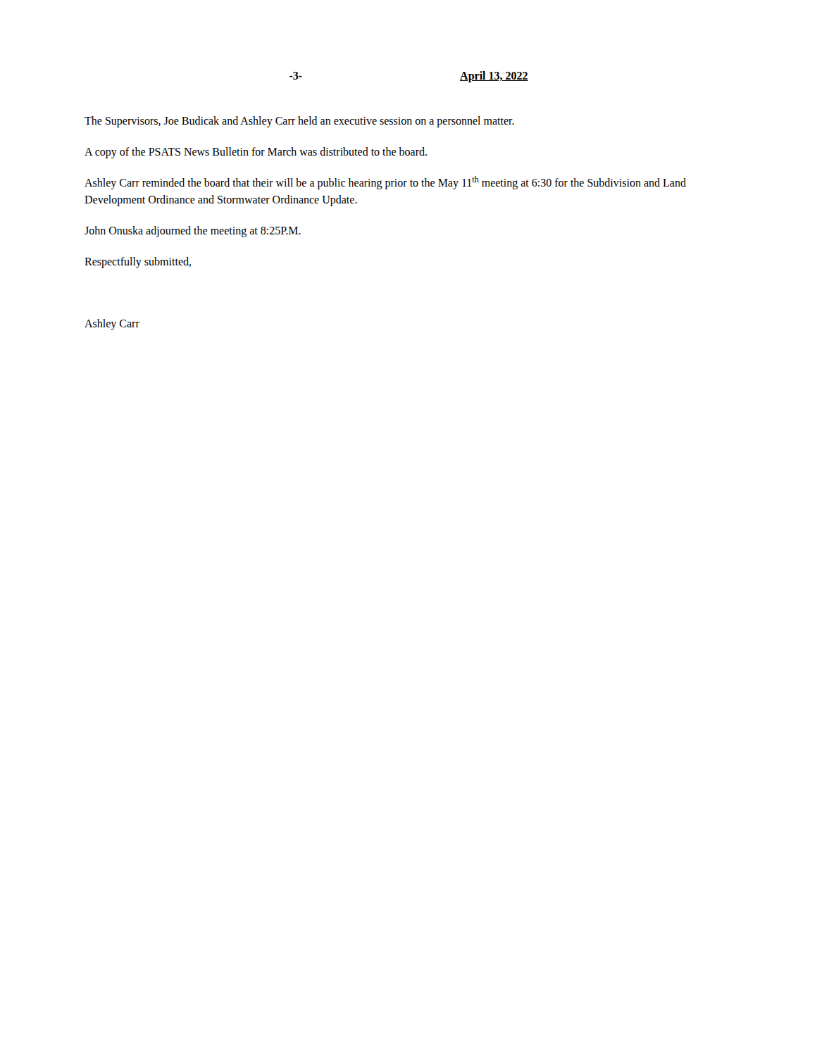-3- April 13, 2022
The Supervisors, Joe Budicak and Ashley Carr held an executive session on a personnel matter.
A copy of the PSATS News Bulletin for March was distributed to the board.
Ashley Carr reminded the board that their will be a public hearing prior to the May 11th meeting at 6:30 for the Subdivision and Land Development Ordinance and Stormwater Ordinance Update.
John Onuska adjourned the meeting at 8:25P.M.
Respectfully submitted,
Ashley Carr